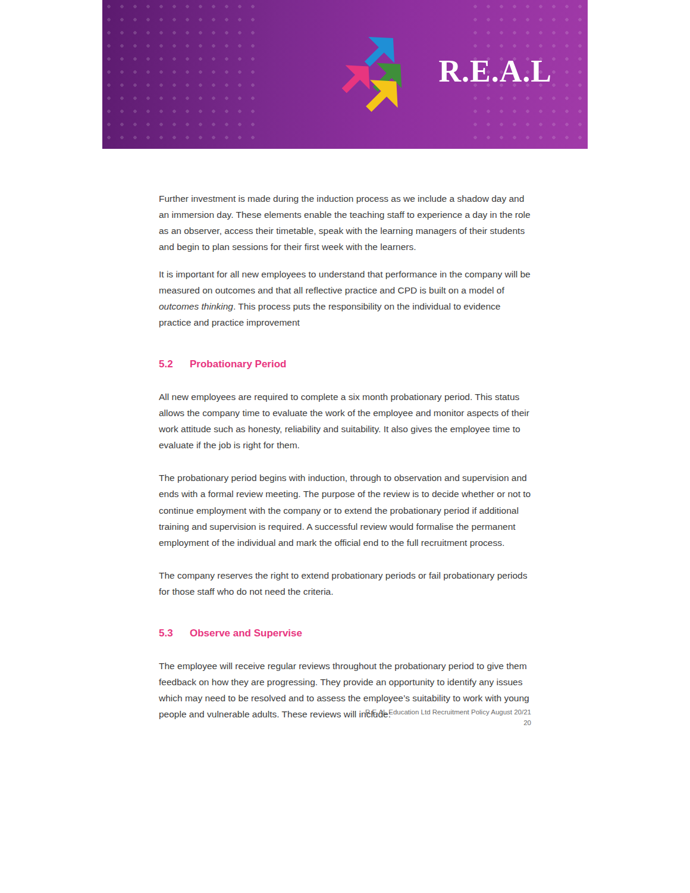R.E.A.L
Further investment is made during the induction process as we include a shadow day and an immersion day. These elements enable the teaching staff to experience a day in the role as an observer, access their timetable, speak with the learning managers of their students and begin to plan sessions for their first week with the learners.
It is important for all new employees to understand that performance in the company will be measured on outcomes and that all reflective practice and CPD is built on a model of outcomes thinking. This process puts the responsibility on the individual to evidence practice and practice improvement
5.2 Probationary Period
All new employees are required to complete a six month probationary period. This status allows the company time to evaluate the work of the employee and monitor aspects of their work attitude such as honesty, reliability and suitability. It also gives the employee time to evaluate if the job is right for them.
The probationary period begins with induction, through to observation and supervision and ends with a formal review meeting. The purpose of the review is to decide whether or not to continue employment with the company or to extend the probationary period if additional training and supervision is required. A successful review would formalise the permanent employment of the individual and mark the official end to the full recruitment process.
The company reserves the right to extend probationary periods or fail probationary periods for those staff who do not need the criteria.
5.3 Observe and Supervise
The employee will receive regular reviews throughout the probationary period to give them feedback on how they are progressing. They provide an opportunity to identify any issues which may need to be resolved and to assess the employee’s suitability to work with young people and vulnerable adults. These reviews will include:
R.E.AL Education Ltd Recruitment Policy August 20/21
20